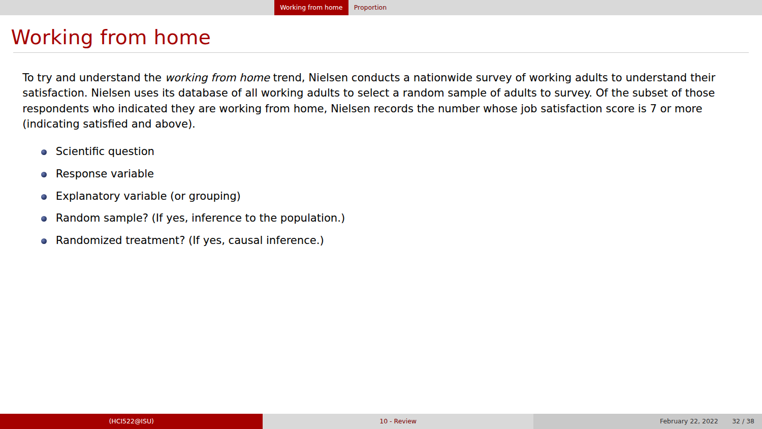Working from home
Proportion
Working from home
To try and understand the working from home trend, Nielsen conducts a nationwide survey of working adults to understand their satisfaction. Nielsen uses its database of all working adults to select a random sample of adults to survey. Of the subset of those respondents who indicated they are working from home, Nielsen records the number whose job satisfaction score is 7 or more (indicating satisfied and above).
Scientific question
Response variable
Explanatory variable (or grouping)
Random sample? (If yes, inference to the population.)
Randomized treatment? (If yes, causal inference.)
(HCI522@ISU)
10 - Review
February 22, 202232 / 38